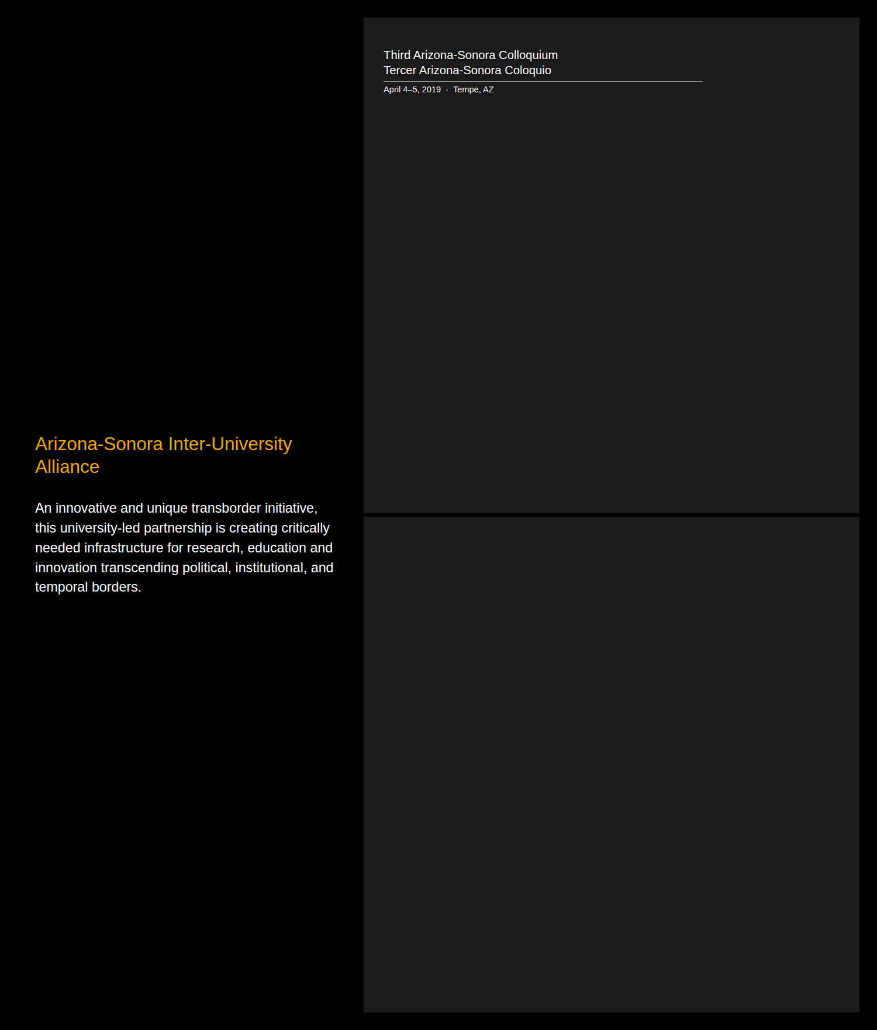Arizona-Sonora Inter-University Alliance
An innovative and unique transborder initiative, this university-led partnership is creating critically needed infrastructure for research, education and innovation transcending political, institutional, and temporal borders.
Third Arizona-Sonora Colloquium Tercer Arizona-Sonora Coloquio April 4–5, 2019 · Tempe, AZ
Group photo of Arizona and Sonora university presidents at the Third Arizona-Sonora Colloquium, April 4–5, 2019, Tempe, AZ.
University officials seated at a table signing the inter-university alliance agreement.